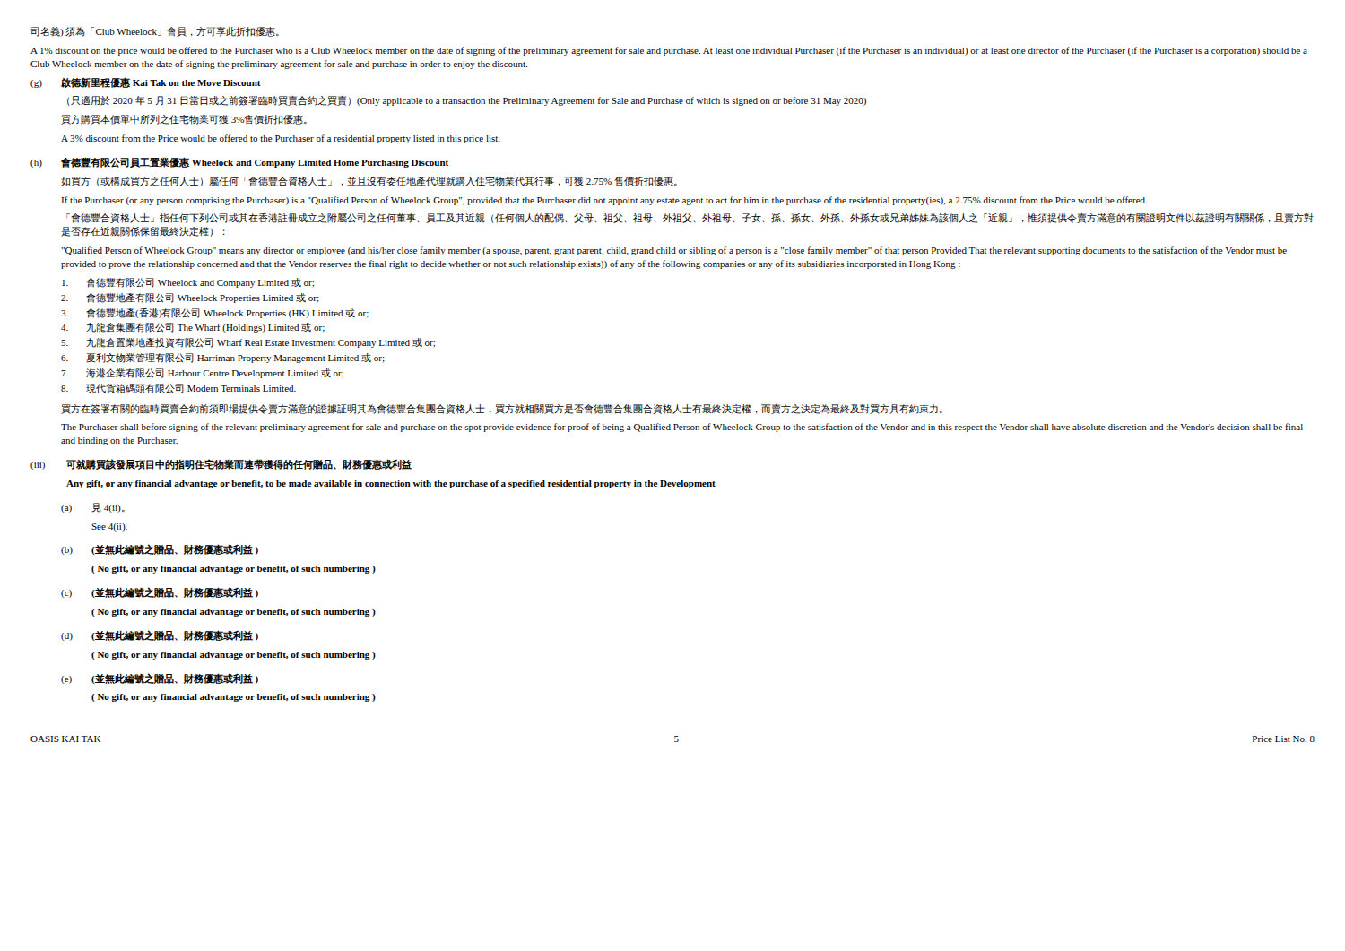司名義) 須為「Club Wheelock」會員，方可享此折扣優惠。
A 1% discount on the price would be offered to the Purchaser who is a Club Wheelock member on the date of signing of the preliminary agreement for sale and purchase. At least one individual Purchaser (if the Purchaser is an individual) or at least one director of the Purchaser (if the Purchaser is a corporation) should be a Club Wheelock member on the date of signing the preliminary agreement for sale and purchase in order to enjoy the discount.
(g)
啟德新里程優惠 Kai Tak on the Move Discount
（只適用於 2020 年 5 月 31 日當日或之前簽署臨時買賣合約之買賣）(Only applicable to a transaction the Preliminary Agreement for Sale and Purchase of which is signed on or before 31 May 2020)
買方購買本價單中所列之住宅物業可獲 3%售價折扣優惠。
A 3% discount from the Price would be offered to the Purchaser of a residential property listed in this price list.
(h)
會德豐有限公司員工置業優惠 Wheelock and Company Limited Home Purchasing Discount
如買方（或構成買方之任何人士）屬任何「會德豐合資格人士」，並且沒有委任地產代理就購入住宅物業代其行事，可獲 2.75% 售價折扣優惠。
If the Purchaser (or any person comprising the Purchaser) is a "Qualified Person of Wheelock Group", provided that the Purchaser did not appoint any estate agent to act for him in the purchase of the residential property(ies), a 2.75% discount from the Price would be offered.
「會德豐合資格人士」指任何下列公司或其在香港註冊成立之附屬公司之任何董事、員工及其近親（任何個人的配偶、父母、祖父、祖母、外祖父、外祖母、子女、孫、孫女、外孫、外孫女或兄弟姊妹為該個人之「近親」，惟須提供令賣方滿意的有關證明文件以茲證明有關關係，且賣方對是否存在近親關係保留最終決定權）：
"Qualified Person of Wheelock Group" means any director or employee (and his/her close family member (a spouse, parent, grant parent, child, grand child or sibling of a person is a "close family member" of that person Provided That the relevant supporting documents to the satisfaction of the Vendor must be provided to prove the relationship concerned and that the Vendor reserves the final right to decide whether or not such relationship exists)) of any of the following companies or any of its subsidiaries incorporated in Hong Kong :
1. 會德豐有限公司 Wheelock and Company Limited 或 or;
2. 會德豐地產有限公司 Wheelock Properties Limited 或 or;
3. 會德豐地產(香港)有限公司 Wheelock Properties (HK) Limited 或 or;
4. 九龍倉集團有限公司 The Wharf (Holdings) Limited 或 or;
5. 九龍倉置業地產投資有限公司 Wharf Real Estate Investment Company Limited 或 or;
6. 夏利文物業管理有限公司 Harriman Property Management Limited 或 or;
7. 海港企業有限公司 Harbour Centre Development Limited 或 or;
8. 現代貨箱碼頭有限公司 Modern Terminals Limited.
買方在簽署有關的臨時買賣合約前須即場提供令賣方滿意的證據証明其為會德豐合集團合資格人士，買方就相關買方是否會德豐合集團合資格人士有最終決定權，而賣方之決定為最終及對買方具有約束力。
The Purchaser shall before signing of the relevant preliminary agreement for sale and purchase on the spot provide evidence for proof of being a Qualified Person of Wheelock Group to the satisfaction of the Vendor and in this respect the Vendor shall have absolute discretion and the Vendor's decision shall be final and binding on the Purchaser.
(iii)
可就購買該發展項目中的指明住宅物業而連帶獲得的任何贈品、財務優惠或利益
Any gift, or any financial advantage or benefit, to be made available in connection with the purchase of a specified residential property in the Development
(a)
見 4(ii)。
See 4(ii).
(b)
(並無此編號之贈品、財務優惠或利益 )
( No gift, or any financial advantage or benefit, of such numbering )
(c)
(並無此編號之贈品、財務優惠或利益 )
( No gift, or any financial advantage or benefit, of such numbering )
(d)
(並無此編號之贈品、財務優惠或利益 )
( No gift, or any financial advantage or benefit, of such numbering )
(e)
(並無此編號之贈品、財務優惠或利益 )
( No gift, or any financial advantage or benefit, of such numbering )
OASIS KAI TAK
5
Price List No. 8